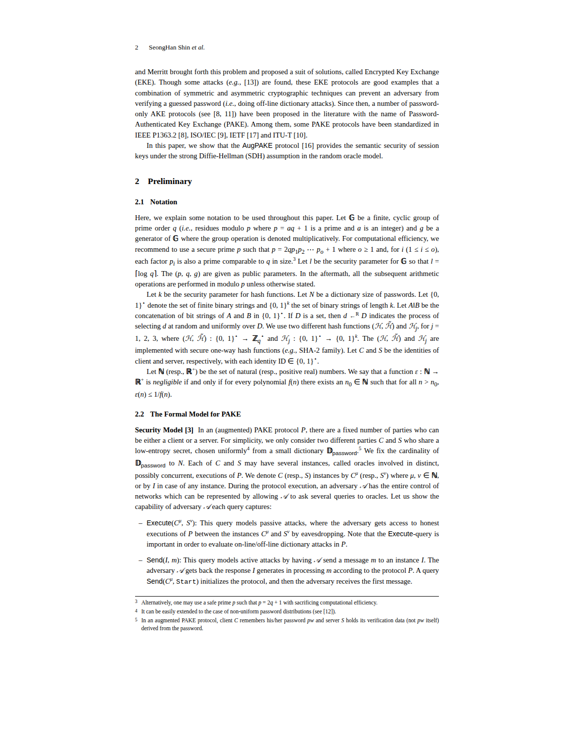2 SeongHan Shin et al.
and Merritt brought forth this problem and proposed a suit of solutions, called Encrypted Key Exchange (EKE). Though some attacks (e.g., [13]) are found, these EKE protocols are good examples that a combination of symmetric and asymmetric cryptographic techniques can prevent an adversary from verifying a guessed password (i.e., doing off-line dictionary attacks). Since then, a number of password-only AKE protocols (see [8, 11]) have been proposed in the literature with the name of Password-Authenticated Key Exchange (PAKE). Among them, some PAKE protocols have been standardized in IEEE P1363.2 [8], ISO/IEC [9], IETF [17] and ITU-T [10].
In this paper, we show that the AugPAKE protocol [16] provides the semantic security of session keys under the strong Diffie-Hellman (SDH) assumption in the random oracle model.
2 Preliminary
2.1 Notation
Here, we explain some notation to be used throughout this paper. Let 𝔾 be a finite, cyclic group of prime order q (i.e., residues modulo p where p = aq + 1 is a prime and a is an integer) and g be a generator of 𝔾 where the group operation is denoted multiplicatively. For computational efficiency, we recommend to use a secure prime p such that p = 2qp1p2 ⋯ po + 1 where o ≥ 1 and, for i (1 ≤ i ≤ o), each factor pi is also a prime comparable to q in size.3 Let l be the security parameter for 𝔾 so that l = ⌈log q⌉. The (p, q, g) are given as public parameters. In the aftermath, all the subsequent arithmetic operations are performed in modulo p unless otherwise stated.
Let k be the security parameter for hash functions. Let N be a dictionary size of passwords. Let {0, 1}⋆ denote the set of finite binary strings and {0, 1}k the set of binary strings of length k. Let A‖B be the concatenation of bit strings of A and B in {0, 1}⋆. If D is a set, then d ←R D indicates the process of selecting d at random and uniformly over D. We use two different hash functions (ℋ, ℋ̃) and ℋj, for j = 1, 2, 3, where (ℋ, ℋ̃) : {0, 1}⋆ → ℤq⋆ and ℋj : {0, 1}⋆ → {0, 1}k. The (ℋ, ℋ̃) and ℋj are implemented with secure one-way hash functions (e.g., SHA-2 family). Let C and S be the identities of client and server, respectively, with each identity ID ∈ {0, 1}⋆.
Let ℕ (resp., ℝ+) be the set of natural (resp., positive real) numbers. We say that a function ε : ℕ → ℝ+ is negligible if and only if for every polynomial f(n) there exists an n0 ∈ ℕ such that for all n > n0, ε(n) ≤ 1/f(n).
2.2 The Formal Model for PAKE
Security Model [3] In an (augmented) PAKE protocol P, there are a fixed number of parties who can be either a client or a server. For simplicity, we only consider two different parties C and S who share a low-entropy secret, chosen uniformly4 from a small dictionary 𝔻password.5 We fix the cardinality of 𝔻password to N. Each of C and S may have several instances, called oracles involved in distinct, possibly concurrent, executions of P. We denote C (resp., S) instances by Cμ (resp., Sν) where μ, ν ∈ ℕ, or by I in case of any instance. During the protocol execution, an adversary 𝒜 has the entire control of networks which can be represented by allowing 𝒜 to ask several queries to oracles. Let us show the capability of adversary 𝒜 each query captures:
Execute(Cμ, Sν): This query models passive attacks, where the adversary gets access to honest executions of P between the instances Cμ and Sν by eavesdropping. Note that the Execute-query is important in order to evaluate on-line/off-line dictionary attacks in P.
Send(I, m): This query models active attacks by having 𝒜 send a message m to an instance I. The adversary 𝒜 gets back the response I generates in processing m according to the protocol P. A query Send(Cμ, Start) initializes the protocol, and then the adversary receives the first message.
3 Alternatively, one may use a safe prime p such that p = 2q + 1 with sacrificing computational efficiency. 4 It can be easily extended to the case of non-uniform password distributions (see [12]). 5 In an augmented PAKE protocol, client C remembers his/her password pw and server S holds its verification data (not pw itself) derived from the password.